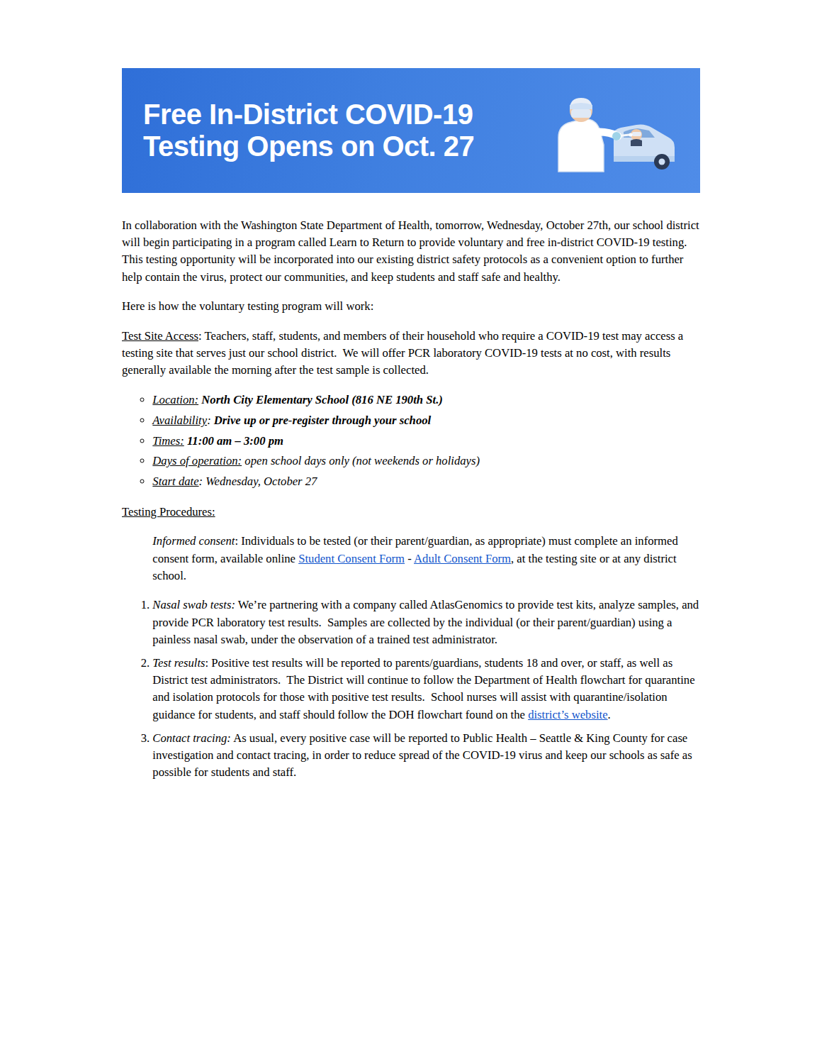Free In-District COVID-19
Testing Opens on Oct. 27
In collaboration with the Washington State Department of Health, tomorrow, Wednesday, October 27th, our school district will begin participating in a program called Learn to Return to provide voluntary and free in-district COVID-19 testing. This testing opportunity will be incorporated into our existing district safety protocols as a convenient option to further help contain the virus, protect our communities, and keep students and staff safe and healthy.
Here is how the voluntary testing program will work:
Test Site Access: Teachers, staff, students, and members of their household who require a COVID-19 test may access a testing site that serves just our school district. We will offer PCR laboratory COVID-19 tests at no cost, with results generally available the morning after the test sample is collected.
Location: North City Elementary School (816 NE 190th St.)
Availability: Drive up or pre-register through your school
Times: 11:00 am – 3:00 pm
Days of operation: open school days only (not weekends or holidays)
Start date: Wednesday, October 27
Testing Procedures:
Informed consent: Individuals to be tested (or their parent/guardian, as appropriate) must complete an informed consent form, available online Student Consent Form - Adult Consent Form, at the testing site or at any district school.
Nasal swab tests: We’re partnering with a company called AtlasGenomics to provide test kits, analyze samples, and provide PCR laboratory test results. Samples are collected by the individual (or their parent/guardian) using a painless nasal swab, under the observation of a trained test administrator.
Test results: Positive test results will be reported to parents/guardians, students 18 and over, or staff, as well as District test administrators. The District will continue to follow the Department of Health flowchart for quarantine and isolation protocols for those with positive test results. School nurses will assist with quarantine/isolation guidance for students, and staff should follow the DOH flowchart found on the district’s website.
Contact tracing: As usual, every positive case will be reported to Public Health – Seattle & King County for case investigation and contact tracing, in order to reduce spread of the COVID-19 virus and keep our schools as safe as possible for students and staff.